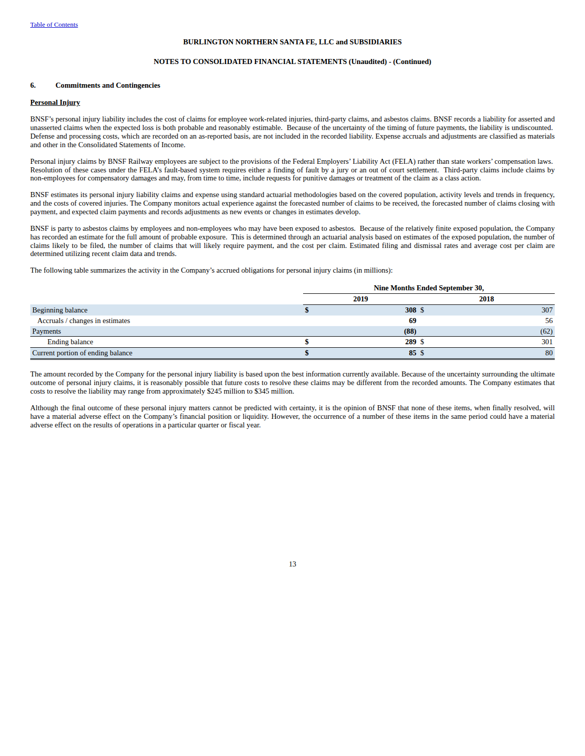Table of Contents
BURLINGTON NORTHERN SANTA FE, LLC and SUBSIDIARIES
NOTES TO CONSOLIDATED FINANCIAL STATEMENTS (Unaudited) - (Continued)
6. Commitments and Contingencies
Personal Injury
BNSF’s personal injury liability includes the cost of claims for employee work-related injuries, third-party claims, and asbestos claims. BNSF records a liability for asserted and unasserted claims when the expected loss is both probable and reasonably estimable. Because of the uncertainty of the timing of future payments, the liability is undiscounted. Defense and processing costs, which are recorded on an as-reported basis, are not included in the recorded liability. Expense accruals and adjustments are classified as materials and other in the Consolidated Statements of Income.
Personal injury claims by BNSF Railway employees are subject to the provisions of the Federal Employers’ Liability Act (FELA) rather than state workers’ compensation laws. Resolution of these cases under the FELA’s fault-based system requires either a finding of fault by a jury or an out of court settlement. Third-party claims include claims by non-employees for compensatory damages and may, from time to time, include requests for punitive damages or treatment of the claim as a class action.
BNSF estimates its personal injury liability claims and expense using standard actuarial methodologies based on the covered population, activity levels and trends in frequency, and the costs of covered injuries. The Company monitors actual experience against the forecasted number of claims to be received, the forecasted number of claims closing with payment, and expected claim payments and records adjustments as new events or changes in estimates develop.
BNSF is party to asbestos claims by employees and non-employees who may have been exposed to asbestos. Because of the relatively finite exposed population, the Company has recorded an estimate for the full amount of probable exposure. This is determined through an actuarial analysis based on estimates of the exposed population, the number of claims likely to be filed, the number of claims that will likely require payment, and the cost per claim. Estimated filing and dismissal rates and average cost per claim are determined utilizing recent claim data and trends.
The following table summarizes the activity in the Company’s accrued obligations for personal injury claims (in millions):
| | Nine Months Ended September 30, |
| | 2019 | 2018 |
| Beginning balance | $ | 308 | $ | 307 |
| Accruals / changes in estimates | | 69 | | 56 |
| Payments | | (88) | | (62) |
| Ending balance | $ | 289 | $ | 301 |
| Current portion of ending balance | $ | 85 | $ | 80 |
The amount recorded by the Company for the personal injury liability is based upon the best information currently available. Because of the uncertainty surrounding the ultimate outcome of personal injury claims, it is reasonably possible that future costs to resolve these claims may be different from the recorded amounts. The Company estimates that costs to resolve the liability may range from approximately $245 million to $345 million.
Although the final outcome of these personal injury matters cannot be predicted with certainty, it is the opinion of BNSF that none of these items, when finally resolved, will have a material adverse effect on the Company’s financial position or liquidity. However, the occurrence of a number of these items in the same period could have a material adverse effect on the results of operations in a particular quarter or fiscal year.
13